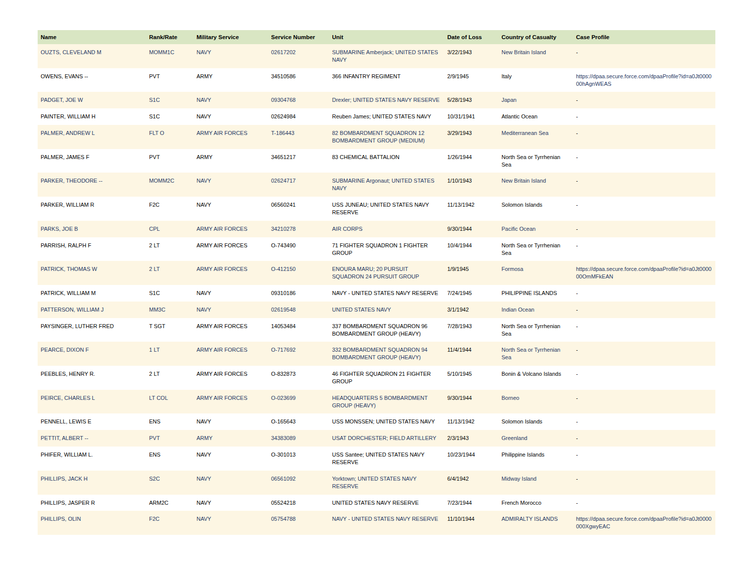| Name | Rank/Rate | Military Service | Service Number | Unit | Date of Loss | Country of Casualty | Case Profile |
| --- | --- | --- | --- | --- | --- | --- | --- |
| OUZTS, CLEVELAND M | MOMM1C | NAVY | 02617202 | SUBMARINE Amberjack; UNITED STATES NAVY | 3/22/1943 | New Britain Island | - |
| OWENS, EVANS -- | PVT | ARMY | 34510586 | 366 INFANTRY REGIMENT | 2/9/1945 | Italy | https://dpaa.secure.force.com/dpaaProfile?id=a0Jt000000hAgnWEAS |
| PADGET, JOE W | S1C | NAVY | 09304768 | Drexler; UNITED STATES NAVY RESERVE | 5/28/1943 | Japan | - |
| PAINTER, WILLIAM H | S1C | NAVY | 02624984 | Reuben James; UNITED STATES NAVY | 10/31/1941 | Atlantic Ocean | - |
| PALMER, ANDREW L | FLT O | ARMY AIR FORCES | T-186443 | 82 BOMBARDMENT SQUADRON 12 BOMBARDMENT GROUP (MEDIUM) | 3/29/1943 | Mediterranean Sea | - |
| PALMER, JAMES F | PVT | ARMY | 34651217 | 83 CHEMICAL BATTALION | 1/26/1944 | North Sea or Tyrrhenian Sea | - |
| PARKER, THEODORE -- | MOMM2C | NAVY | 02624717 | SUBMARINE Argonaut; UNITED STATES NAVY | 1/10/1943 | New Britain Island | - |
| PARKER, WILLIAM R | F2C | NAVY | 06560241 | USS JUNEAU; UNITED STATES NAVY RESERVE | 11/13/1942 | Solomon Islands | - |
| PARKS, JOE B | CPL | ARMY AIR FORCES | 34210278 | AIR CORPS | 9/30/1944 | Pacific Ocean | - |
| PARRISH, RALPH F | 2 LT | ARMY AIR FORCES | O-743490 | 71 FIGHTER SQUADRON 1 FIGHTER GROUP | 10/4/1944 | North Sea or Tyrrhenian Sea | - |
| PATRICK, THOMAS W | 2 LT | ARMY AIR FORCES | O-412150 | ENOURA MARU; 20 PURSUIT SQUADRON 24 PURSUIT GROUP | 1/9/1945 | Formosa | https://dpaa.secure.force.com/dpaaProfile?id=a0Jt000000OmMFkEAN |
| PATRICK, WILLIAM M | S1C | NAVY | 09310186 | NAVY - UNITED STATES NAVY RESERVE | 7/24/1945 | PHILIPPINE ISLANDS | - |
| PATTERSON, WILLIAM J | MM3C | NAVY | 02619548 | UNITED STATES NAVY | 3/1/1942 | Indian Ocean | - |
| PAYSINGER, LUTHER FRED | T SGT | ARMY AIR FORCES | 14053484 | 337 BOMBARDMENT SQUADRON 96 BOMBARDMENT GROUP (HEAVY) | 7/28/1943 | North Sea or Tyrrhenian Sea | - |
| PEARCE, DIXON F | 1 LT | ARMY AIR FORCES | O-717692 | 332 BOMBARDMENT SQUADRON 94 BOMBARDMENT GROUP (HEAVY) | 11/4/1944 | North Sea or Tyrrhenian Sea | - |
| PEEBLES, HENRY R. | 2 LT | ARMY AIR FORCES | O-832873 | 46 FIGHTER SQUADRON 21 FIGHTER GROUP | 5/10/1945 | Bonin & Volcano Islands | - |
| PEIRCE, CHARLES L | LT COL | ARMY AIR FORCES | O-023699 | HEADQUARTERS 5 BOMBARDMENT GROUP (HEAVY) | 9/30/1944 | Borneo | - |
| PENNELL, LEWIS E | ENS | NAVY | O-165643 | USS MONSSEN; UNITED STATES NAVY | 11/13/1942 | Solomon Islands | - |
| PETTIT, ALBERT -- | PVT | ARMY | 34383089 | USAT DORCHESTER; FIELD ARTILLERY | 2/3/1943 | Greenland | - |
| PHIFER, WILLIAM L. | ENS | NAVY | O-301013 | USS Santee; UNITED STATES NAVY RESERVE | 10/23/1944 | Philippine Islands | - |
| PHILLIPS, JACK H | S2C | NAVY | 06561092 | Yorktown; UNITED STATES NAVY RESERVE | 6/4/1942 | Midway Island | - |
| PHILLIPS, JASPER R | ARM2C | NAVY | 05524218 | UNITED STATES NAVY RESERVE | 7/23/1944 | French Morocco | - |
| PHILLIPS, OLIN | F2C | NAVY | 05754788 | NAVY - UNITED STATES NAVY RESERVE | 11/10/1944 | ADMIRALTY ISLANDS | https://dpaa.secure.force.com/dpaaProfile?id=a0Jt0000000XgwyEAC |